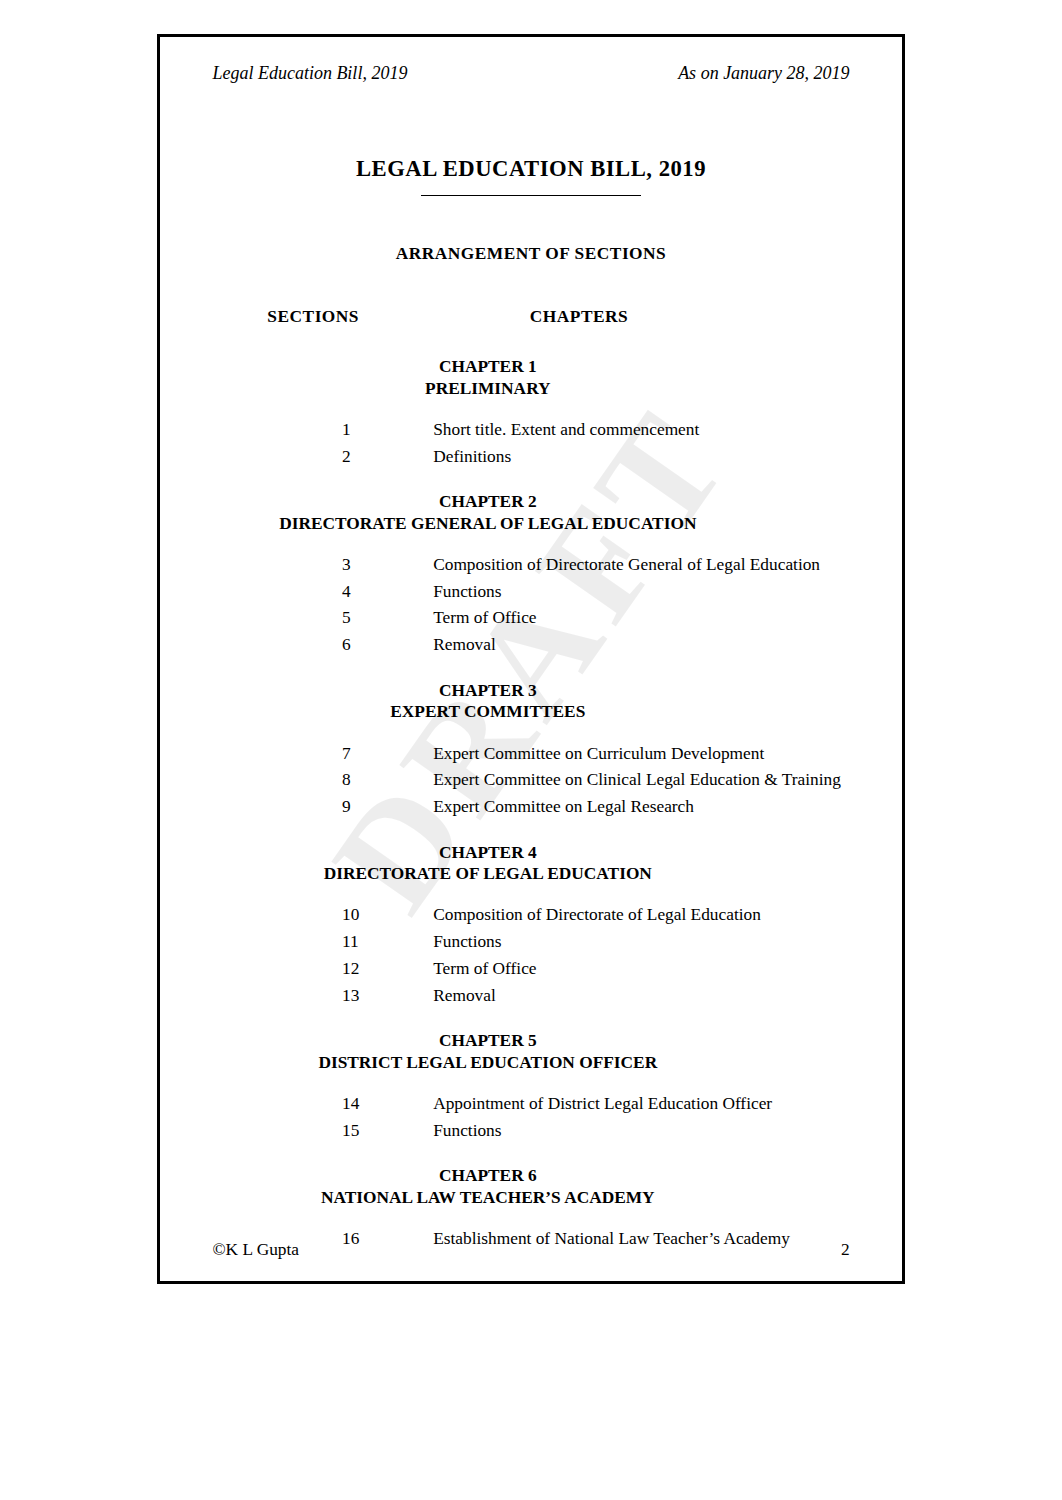DRAFT
Legal Education Bill, 2019
As on January 28, 2019
LEGAL EDUCATION BILL, 2019
ARRANGEMENT OF SECTIONS
SECTIONS
CHAPTERS
CHAPTER 1 PRELIMINARY
| 1 | Short title. Extent and commencement |
| 2 | Definitions |
CHAPTER 2 DIRECTORATE GENERAL OF LEGAL EDUCATION
| 3 | Composition of Directorate General of Legal Education |
| 4 | Functions |
| 5 | Term of Office |
| 6 | Removal |
CHAPTER 3 EXPERT COMMITTEES
| 7 | Expert Committee on Curriculum Development |
| 8 | Expert Committee on Clinical Legal Education & Training |
| 9 | Expert Committee on Legal Research |
CHAPTER 4 DIRECTORATE OF LEGAL EDUCATION
| 10 | Composition of Directorate of Legal Education |
| 11 | Functions |
| 12 | Term of Office |
| 13 | Removal |
CHAPTER 5 DISTRICT LEGAL EDUCATION OFFICER
| 14 | Appointment of District Legal Education Officer |
| 15 | Functions |
CHAPTER 6 NATIONAL LAW TEACHER’S ACADEMY
| 16 | Establishment of National Law Teacher’s Academy |
©K L Gupta
2